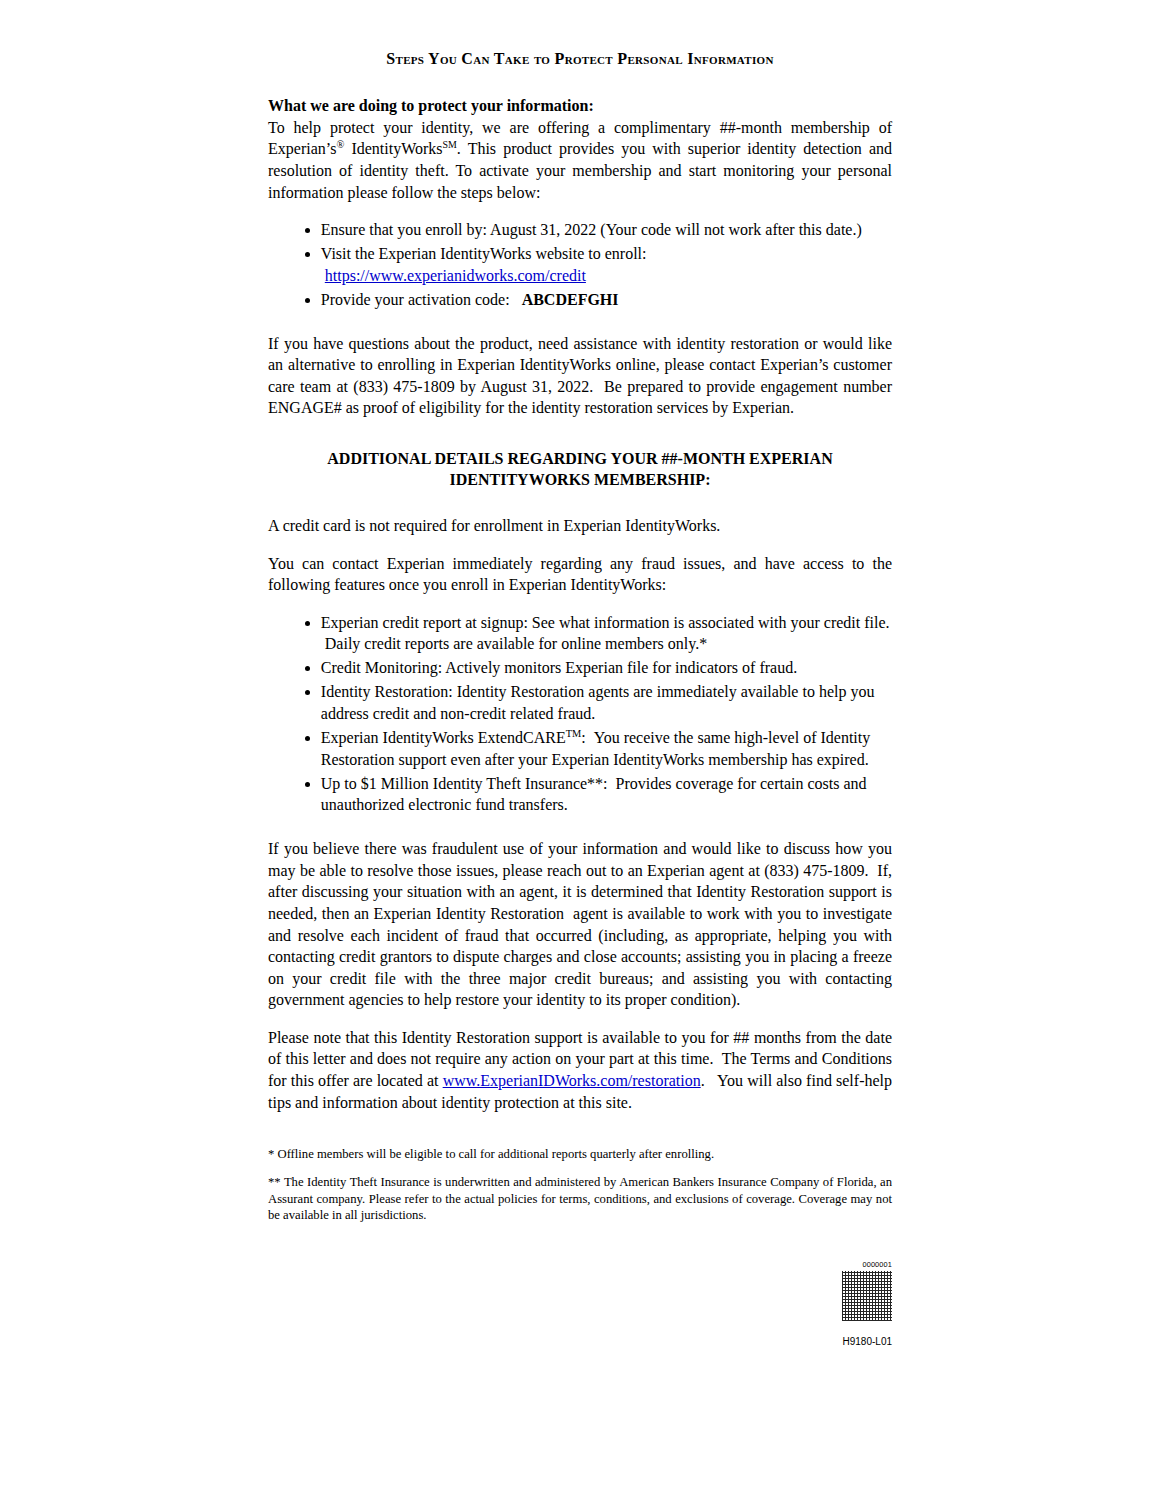Steps You Can Take to Protect Personal Information
What we are doing to protect your information:
To help protect your identity, we are offering a complimentary ##-month membership of Experian’s® IdentityWorksSM. This product provides you with superior identity detection and resolution of identity theft. To activate your membership and start monitoring your personal information please follow the steps below:
Ensure that you enroll by: August 31, 2022 (Your code will not work after this date.)
Visit the Experian IdentityWorks website to enroll: https://www.experianidworks.com/credit
Provide your activation code: ABCDEFGHI
If you have questions about the product, need assistance with identity restoration or would like an alternative to enrolling in Experian IdentityWorks online, please contact Experian’s customer care team at (833) 475-1809 by August 31, 2022. Be prepared to provide engagement number ENGAGE# as proof of eligibility for the identity restoration services by Experian.
Additional Details Regarding Your ##-Month Experian IdentityWorks Membership:
A credit card is not required for enrollment in Experian IdentityWorks.
You can contact Experian immediately regarding any fraud issues, and have access to the following features once you enroll in Experian IdentityWorks:
Experian credit report at signup: See what information is associated with your credit file. Daily credit reports are available for online members only.*
Credit Monitoring: Actively monitors Experian file for indicators of fraud.
Identity Restoration: Identity Restoration agents are immediately available to help you address credit and non-credit related fraud.
Experian IdentityWorks ExtendCARETM: You receive the same high-level of Identity Restoration support even after your Experian IdentityWorks membership has expired.
Up to $1 Million Identity Theft Insurance**: Provides coverage for certain costs and unauthorized electronic fund transfers.
If you believe there was fraudulent use of your information and would like to discuss how you may be able to resolve those issues, please reach out to an Experian agent at (833) 475-1809. If, after discussing your situation with an agent, it is determined that Identity Restoration support is needed, then an Experian Identity Restoration agent is available to work with you to investigate and resolve each incident of fraud that occurred (including, as appropriate, helping you with contacting credit grantors to dispute charges and close accounts; assisting you in placing a freeze on your credit file with the three major credit bureaus; and assisting you with contacting government agencies to help restore your identity to its proper condition).
Please note that this Identity Restoration support is available to you for ## months from the date of this letter and does not require any action on your part at this time. The Terms and Conditions for this offer are located at www.ExperianIDWorks.com/restoration. You will also find self-help tips and information about identity protection at this site.
* Offline members will be eligible to call for additional reports quarterly after enrolling.
** The Identity Theft Insurance is underwritten and administered by American Bankers Insurance Company of Florida, an Assurant company. Please refer to the actual policies for terms, conditions, and exclusions of coverage. Coverage may not be available in all jurisdictions.
0000001
H9180-L01